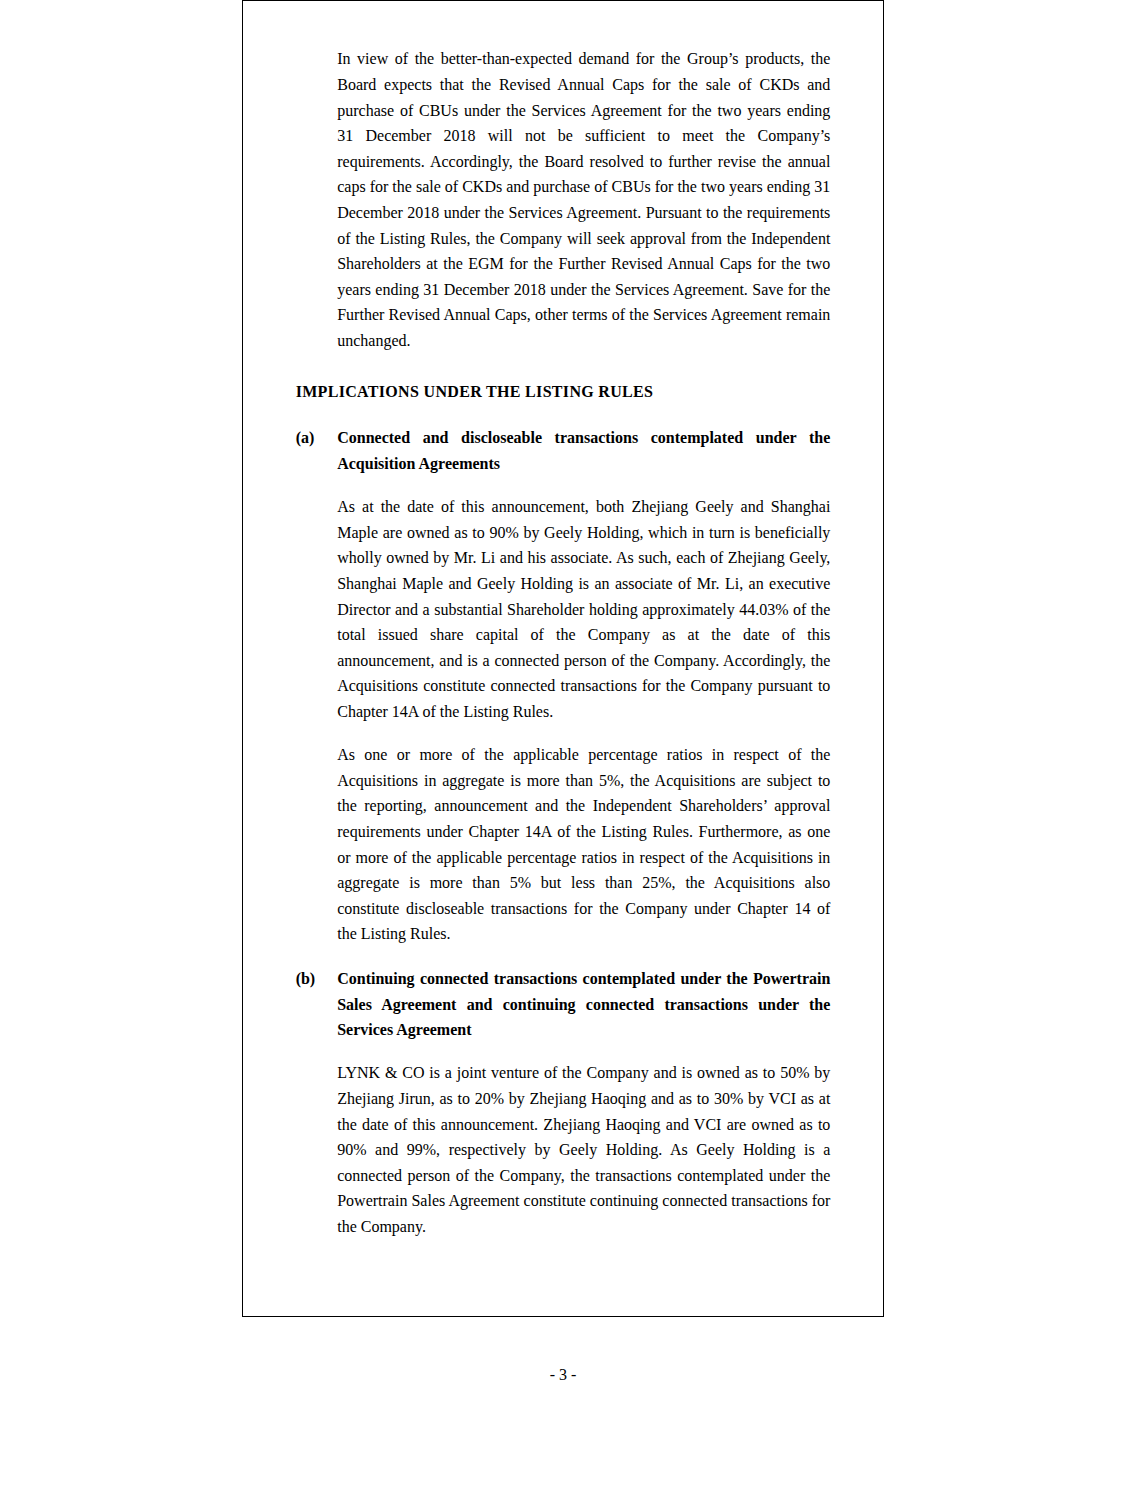In view of the better-than-expected demand for the Group’s products, the Board expects that the Revised Annual Caps for the sale of CKDs and purchase of CBUs under the Services Agreement for the two years ending 31 December 2018 will not be sufficient to meet the Company’s requirements. Accordingly, the Board resolved to further revise the annual caps for the sale of CKDs and purchase of CBUs for the two years ending 31 December 2018 under the Services Agreement. Pursuant to the requirements of the Listing Rules, the Company will seek approval from the Independent Shareholders at the EGM for the Further Revised Annual Caps for the two years ending 31 December 2018 under the Services Agreement. Save for the Further Revised Annual Caps, other terms of the Services Agreement remain unchanged.
IMPLICATIONS UNDER THE LISTING RULES
(a)
Connected and discloseable transactions contemplated under the Acquisition Agreements
As at the date of this announcement, both Zhejiang Geely and Shanghai Maple are owned as to 90% by Geely Holding, which in turn is beneficially wholly owned by Mr. Li and his associate. As such, each of Zhejiang Geely, Shanghai Maple and Geely Holding is an associate of Mr. Li, an executive Director and a substantial Shareholder holding approximately 44.03% of the total issued share capital of the Company as at the date of this announcement, and is a connected person of the Company. Accordingly, the Acquisitions constitute connected transactions for the Company pursuant to Chapter 14A of the Listing Rules.
As one or more of the applicable percentage ratios in respect of the Acquisitions in aggregate is more than 5%, the Acquisitions are subject to the reporting, announcement and the Independent Shareholders’ approval requirements under Chapter 14A of the Listing Rules. Furthermore, as one or more of the applicable percentage ratios in respect of the Acquisitions in aggregate is more than 5% but less than 25%, the Acquisitions also constitute discloseable transactions for the Company under Chapter 14 of the Listing Rules.
(b)
Continuing connected transactions contemplated under the Powertrain Sales Agreement and continuing connected transactions under the Services Agreement
LYNK & CO is a joint venture of the Company and is owned as to 50% by Zhejiang Jirun, as to 20% by Zhejiang Haoqing and as to 30% by VCI as at the date of this announcement. Zhejiang Haoqing and VCI are owned as to 90% and 99%, respectively by Geely Holding. As Geely Holding is a connected person of the Company, the transactions contemplated under the Powertrain Sales Agreement constitute continuing connected transactions for the Company.
- 3 -